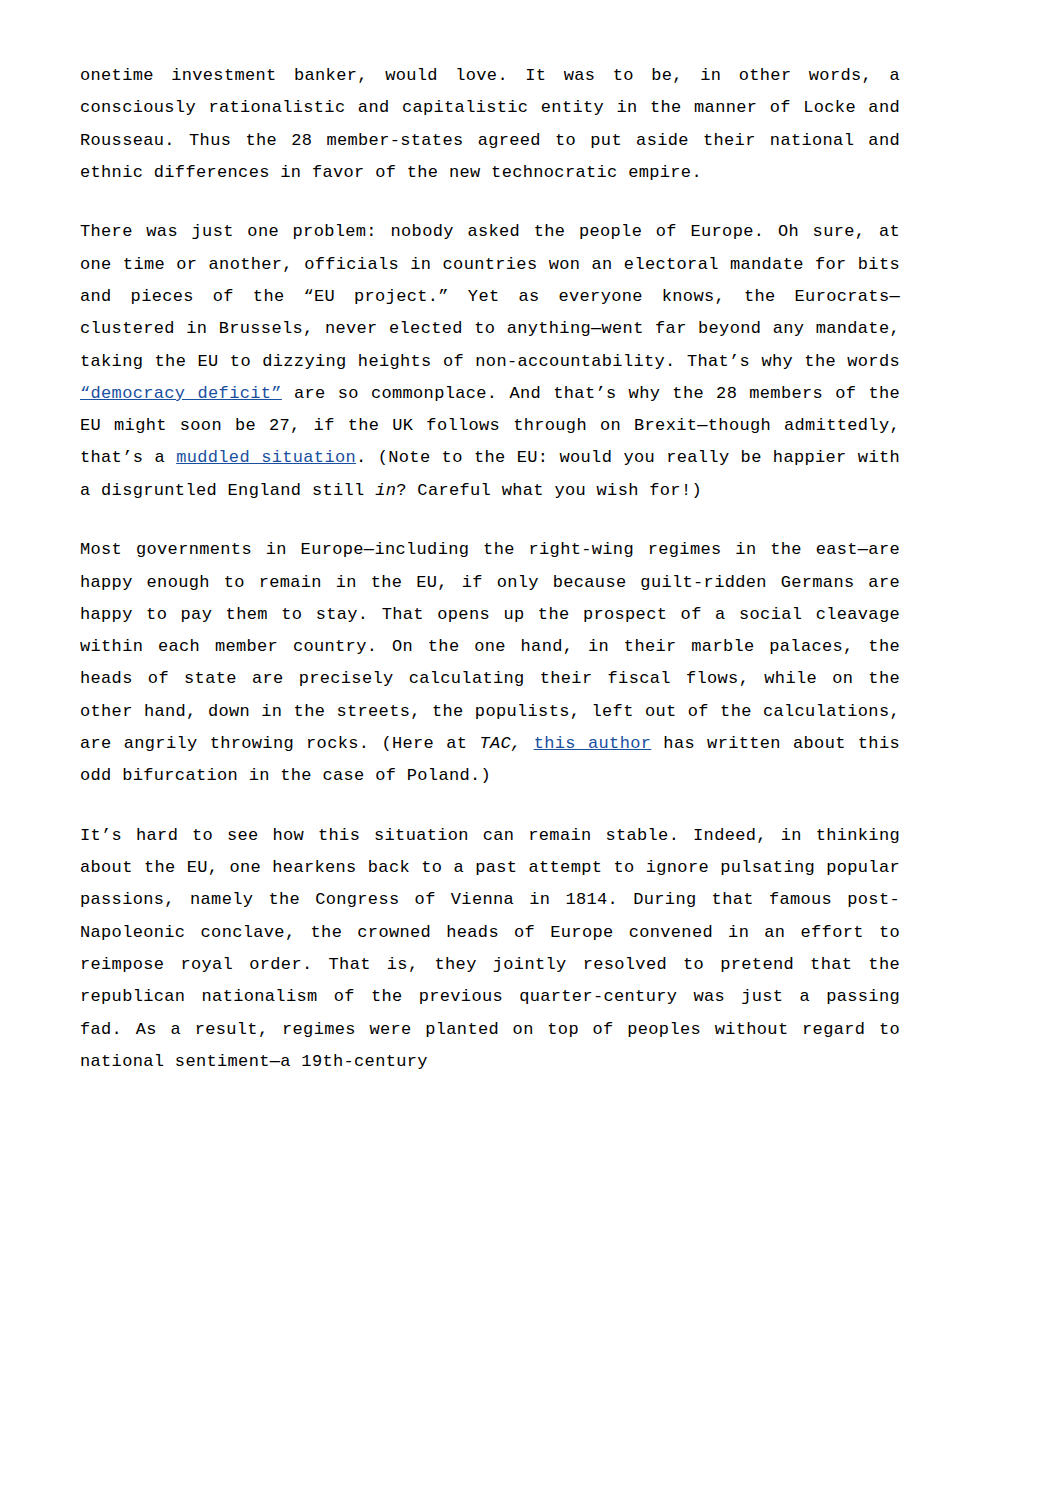onetime investment banker, would love. It was to be, in other words, a consciously rationalistic and capitalistic entity in the manner of Locke and Rousseau. Thus the 28 member-states agreed to put aside their national and ethnic differences in favor of the new technocratic empire.
There was just one problem: nobody asked the people of Europe. Oh sure, at one time or another, officials in countries won an electoral mandate for bits and pieces of the “EU project.” Yet as everyone knows, the Eurocrats—clustered in Brussels, never elected to anything—went far beyond any mandate, taking the EU to dizzying heights of non-accountability. That’s why the words “democracy deficit” are so commonplace. And that’s why the 28 members of the EU might soon be 27, if the UK follows through on Brexit—though admittedly, that’s a muddled situation. (Note to the EU: would you really be happier with a disgruntled England still in? Careful what you wish for!)
Most governments in Europe—including the right-wing regimes in the east—are happy enough to remain in the EU, if only because guilt-ridden Germans are happy to pay them to stay. That opens up the prospect of a social cleavage within each member country. On the one hand, in their marble palaces, the heads of state are precisely calculating their fiscal flows, while on the other hand, down in the streets, the populists, left out of the calculations, are angrily throwing rocks. (Here at TAC, this author has written about this odd bifurcation in the case of Poland.)
It’s hard to see how this situation can remain stable. Indeed, in thinking about the EU, one hearkens back to a past attempt to ignore pulsating popular passions, namely the Congress of Vienna in 1814. During that famous post-Napoleonic conclave, the crowned heads of Europe convened in an effort to reimpose royal order. That is, they jointly resolved to pretend that the republican nationalism of the previous quarter-century was just a passing fad. As a result, regimes were planted on top of peoples without regard to national sentiment—a 19th-century